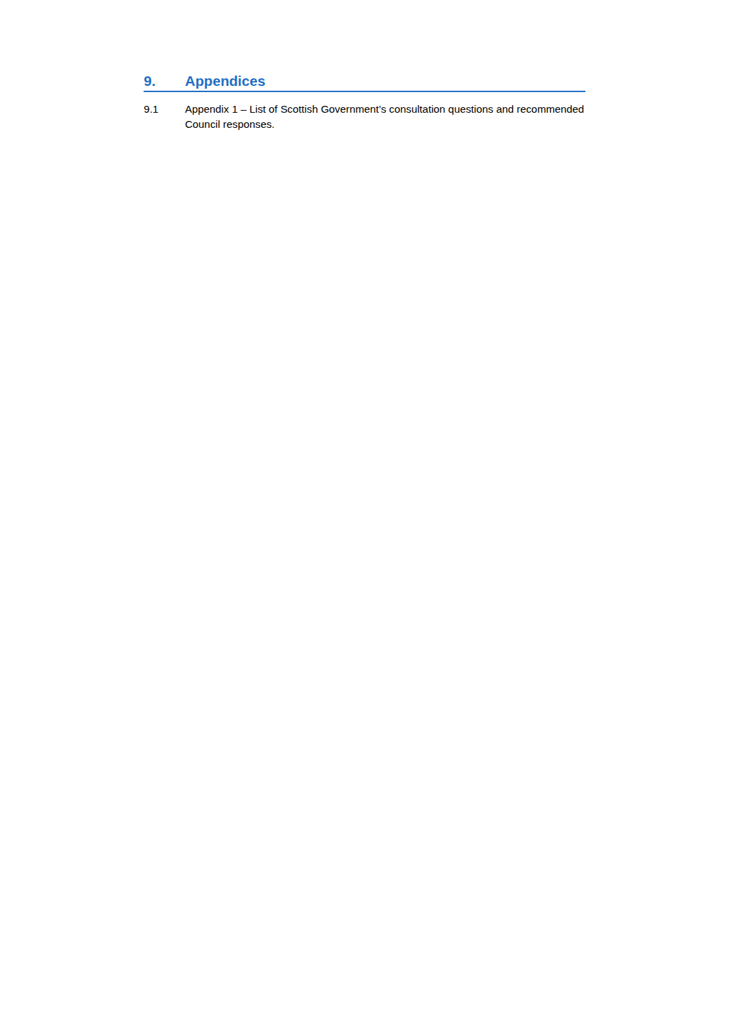9. Appendices
9.1 Appendix 1 – List of Scottish Government’s consultation questions and recommended Council responses.